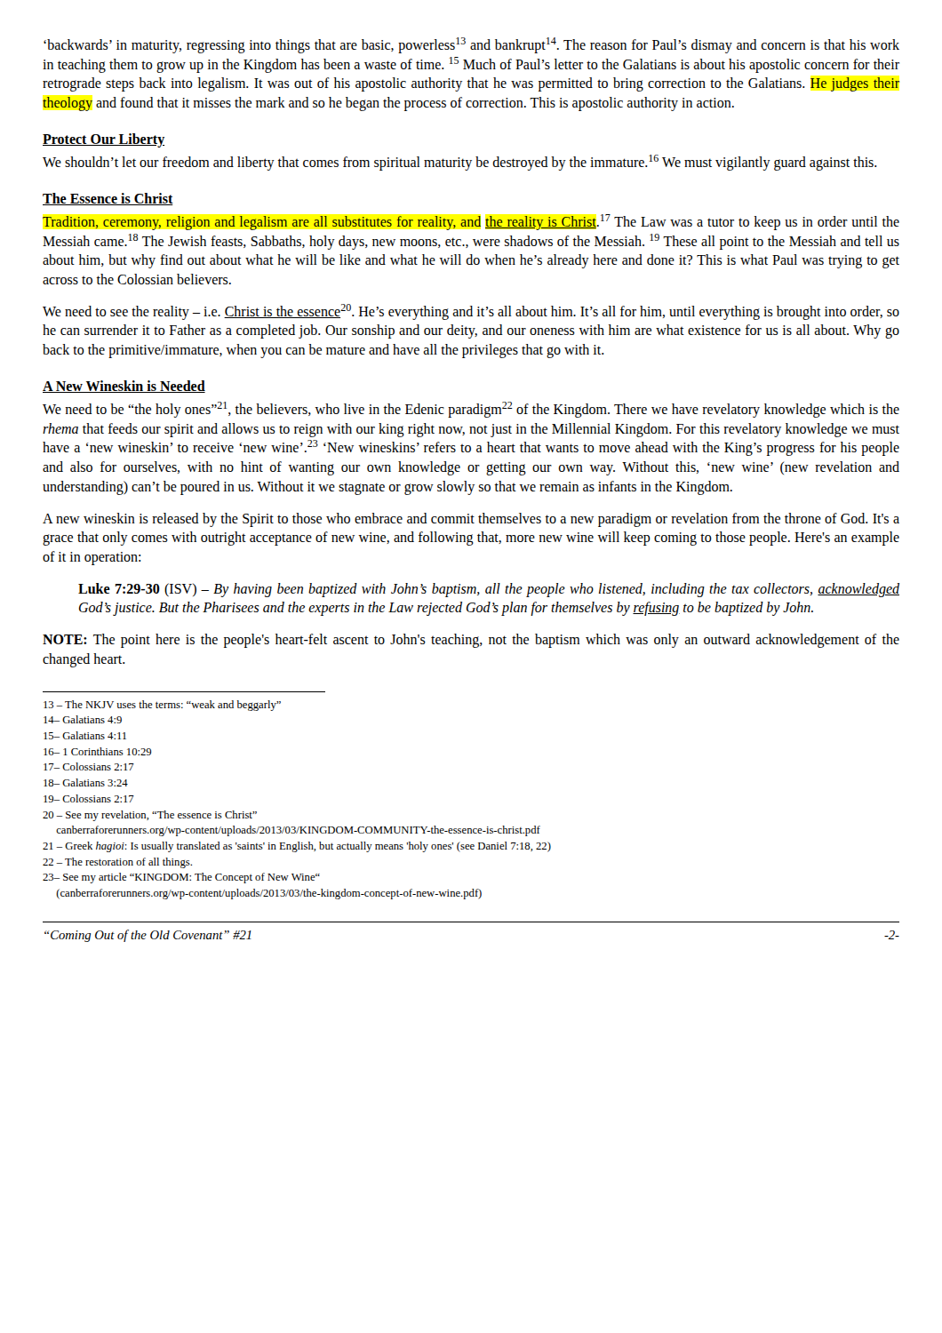‘backwards’ in maturity, regressing into things that are basic, powerless13 and bankrupt14. The reason for Paul’s dismay and concern is that his work in teaching them to grow up in the Kingdom has been a waste of time. 15 Much of Paul’s letter to the Galatians is about his apostolic concern for their retrograde steps back into legalism. It was out of his apostolic authority that he was permitted to bring correction to the Galatians. He judges their theology and found that it misses the mark and so he began the process of correction. This is apostolic authority in action.
Protect Our Liberty
We shouldn’t let our freedom and liberty that comes from spiritual maturity be destroyed by the immature.16 We must vigilantly guard against this.
The Essence is Christ
Tradition, ceremony, religion and legalism are all substitutes for reality, and the reality is Christ.17 The Law was a tutor to keep us in order until the Messiah came.18 The Jewish feasts, Sabbaths, holy days, new moons, etc., were shadows of the Messiah. 19 These all point to the Messiah and tell us about him, but why find out about what he will be like and what he will do when he’s already here and done it? This is what Paul was trying to get across to the Colossian believers.
We need to see the reality – i.e. Christ is the essence20. He’s everything and it’s all about him. It’s all for him, until everything is brought into order, so he can surrender it to Father as a completed job. Our sonship and our deity, and our oneness with him are what existence for us is all about. Why go back to the primitive/immature, when you can be mature and have all the privileges that go with it.
A New Wineskin is Needed
We need to be “the holy ones”21, the believers, who live in the Edenic paradigm22 of the Kingdom. There we have revelatory knowledge which is the rhema that feeds our spirit and allows us to reign with our king right now, not just in the Millennial Kingdom. For this revelatory knowledge we must have a ‘new wineskin’ to receive ‘new wine’.23 ‘New wineskins’ refers to a heart that wants to move ahead with the King’s progress for his people and also for ourselves, with no hint of wanting our own knowledge or getting our own way. Without this, ‘new wine’ (new revelation and understanding) can’t be poured in us. Without it we stagnate or grow slowly so that we remain as infants in the Kingdom.
A new wineskin is released by the Spirit to those who embrace and commit themselves to a new paradigm or revelation from the throne of God. It's a grace that only comes with outright acceptance of new wine, and following that, more new wine will keep coming to those people. Here's an example of it in operation:
Luke 7:29-30 (ISV) – By having been baptized with John’s baptism, all the people who listened, including the tax collectors, acknowledged God’s justice. But the Pharisees and the experts in the Law rejected God’s plan for themselves by refusing to be baptized by John.
NOTE: The point here is the people's heart-felt ascent to John's teaching, not the baptism which was only an outward acknowledgement of the changed heart.
13 – The NKJV uses the terms: “weak and beggarly”
14– Galatians 4:9
15– Galatians 4:11
16– 1 Corinthians 10:29
17– Colossians 2:17
18– Galatians 3:24
19– Colossians 2:17
20 – See my revelation, “The essence is Christ”
canberraforerunners.org/wp-content/uploads/2013/03/KINGDOM-COMMUNITY-the-essence-is-christ.pdf
21 – Greek hagioi: Is usually translated as 'saints' in English, but actually means 'holy ones' (see Daniel 7:18, 22)
22 – The restoration of all things.
23– See my article “KINGDOM: The Concept of New Wine“
(canberraforerunners.org/wp-content/uploads/2013/03/the-kingdom-concept-of-new-wine.pdf)
“Coming Out of the Old Covenant” #21 -2-